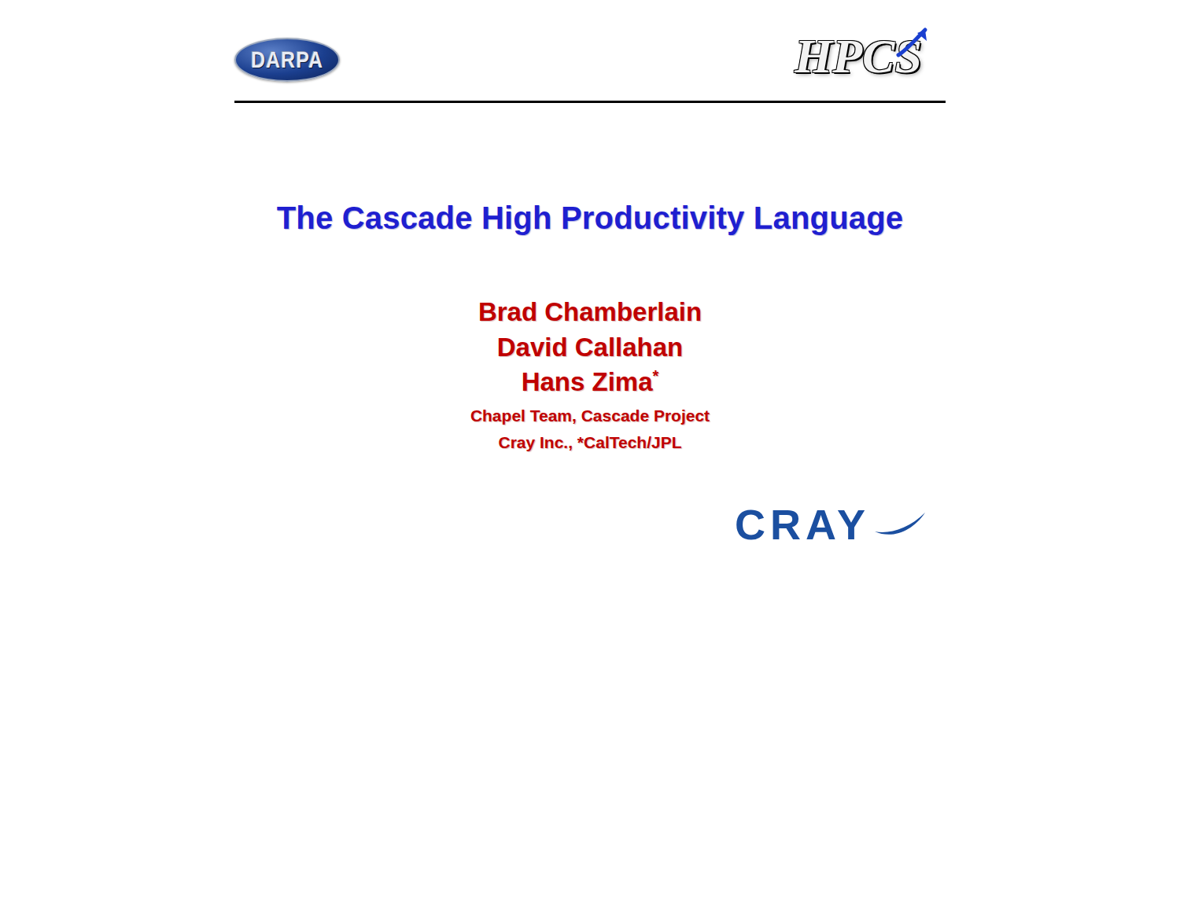DARPA
HPCS
The Cascade High Productivity Language
Brad Chamberlain
David Callahan
Hans Zima*
Chapel Team, Cascade Project
Cray Inc., *CalTech/JPL
CRAY